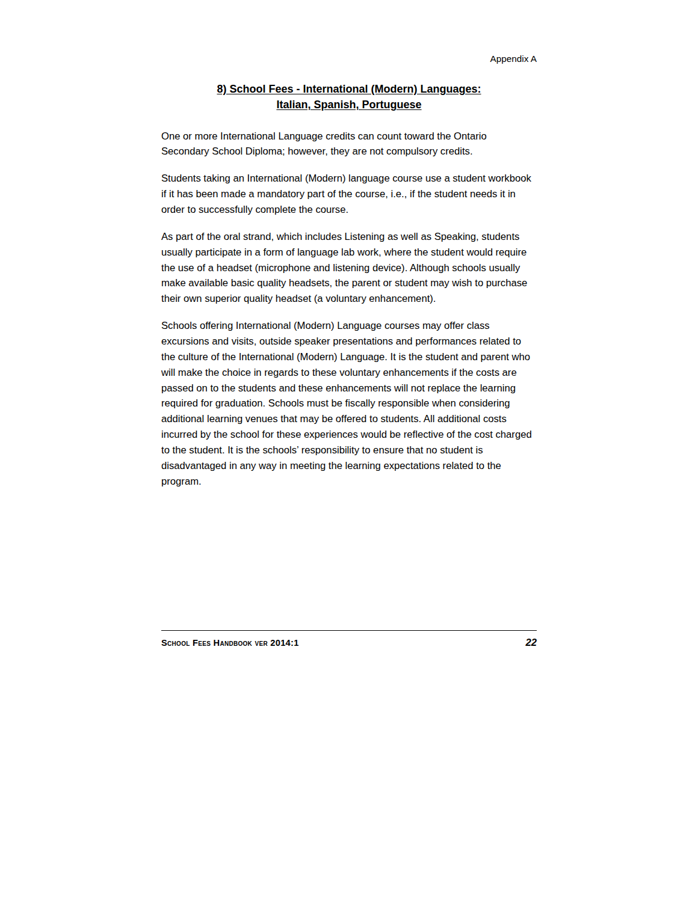Appendix A
8) School Fees - International (Modern) Languages: Italian, Spanish, Portuguese
One or more International Language credits can count toward the Ontario Secondary School Diploma; however, they are not compulsory credits.
Students taking an International (Modern) language course use a student workbook if it has been made a mandatory part of the course, i.e., if the student needs it in order to successfully complete the course.
As part of the oral strand, which includes Listening as well as Speaking, students usually participate in a form of language lab work, where the student would require the use of a headset (microphone and listening device). Although schools usually make available basic quality headsets, the parent or student may wish to purchase their own superior quality headset (a voluntary enhancement).
Schools offering International (Modern) Language courses may offer class excursions and visits, outside speaker presentations and performances related to the culture of the International (Modern) Language. It is the student and parent who will make the choice in regards to these voluntary enhancements if the costs are passed on to the students and these enhancements will not replace the learning required for graduation. Schools must be fiscally responsible when considering additional learning venues that may be offered to students. All additional costs incurred by the school for these experiences would be reflective of the cost charged to the student. It is the schools’ responsibility to ensure that no student is disadvantaged in any way in meeting the learning expectations related to the program.
School Fees Handbook ver 2014:1 22